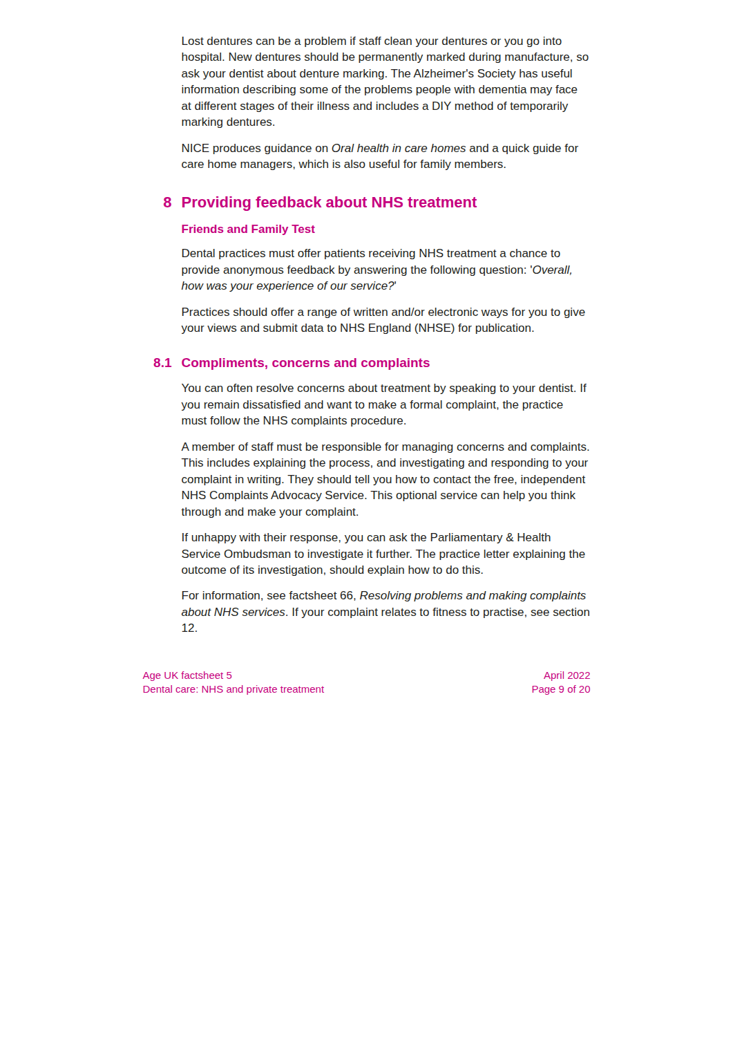Lost dentures can be a problem if staff clean your dentures or you go into hospital. New dentures should be permanently marked during manufacture, so ask your dentist about denture marking. The Alzheimer's Society has useful information describing some of the problems people with dementia may face at different stages of their illness and includes a DIY method of temporarily marking dentures.
NICE produces guidance on Oral health in care homes and a quick guide for care home managers, which is also useful for family members.
8 Providing feedback about NHS treatment
Friends and Family Test
Dental practices must offer patients receiving NHS treatment a chance to provide anonymous feedback by answering the following question: 'Overall, how was your experience of our service?'
Practices should offer a range of written and/or electronic ways for you to give your views and submit data to NHS England (NHSE) for publication.
8.1 Compliments, concerns and complaints
You can often resolve concerns about treatment by speaking to your dentist. If you remain dissatisfied and want to make a formal complaint, the practice must follow the NHS complaints procedure.
A member of staff must be responsible for managing concerns and complaints. This includes explaining the process, and investigating and responding to your complaint in writing. They should tell you how to contact the free, independent NHS Complaints Advocacy Service. This optional service can help you think through and make your complaint.
If unhappy with their response, you can ask the Parliamentary & Health Service Ombudsman to investigate it further. The practice letter explaining the outcome of its investigation, should explain how to do this.
For information, see factsheet 66, Resolving problems and making complaints about NHS services. If your complaint relates to fitness to practise, see section 12.
Age UK factsheet 5
Dental care: NHS and private treatment
April 2022
Page 9 of 20